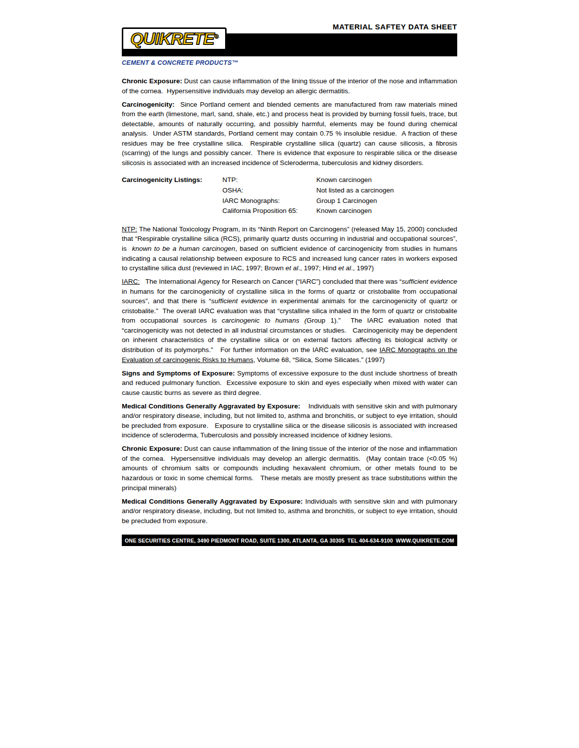MATERIAL SAFTEY DATA SHEET
QUIKRETE®
CEMENT & CONCRETE PRODUCTS™
Chronic Exposure: Dust can cause inflammation of the lining tissue of the interior of the nose and inflammation of the cornea. Hypersensitive individuals may develop an allergic dermatitis.
Carcinogenicity: Since Portland cement and blended cements are manufactured from raw materials mined from the earth (limestone, marl, sand, shale, etc.) and process heat is provided by burning fossil fuels, trace, but detectable, amounts of naturally occurring, and possibly harmful, elements may be found during chemical analysis. Under ASTM standards, Portland cement may contain 0.75 % insoluble residue. A fraction of these residues may be free crystalline silica. Respirable crystalline silica (quartz) can cause silicosis, a fibrosis (scarring) of the lungs and possibly cancer. There is evidence that exposure to respirable silica or the disease silicosis is associated with an increased incidence of Scleroderma, tuberculosis and kidney disorders.
| Carcinogenicity Listings: | NTP: | Known carcinogen |
| | OSHA: | Not listed as a carcinogen |
| | IARC Monographs: | Group 1 Carcinogen |
| | California Proposition 65: | Known carcinogen |
NTP: The National Toxicology Program, in its “Ninth Report on Carcinogens” (released May 15, 2000) concluded that “Respirable crystalline silica (RCS), primarily quartz dusts occurring in industrial and occupational sources”, is known to be a human carcinogen, based on sufficient evidence of carcinogenicity from studies in humans indicating a causal relationship between exposure to RCS and increased lung cancer rates in workers exposed to crystalline silica dust (reviewed in IAC, 1997; Brown et al., 1997; Hind et al., 1997)
IARC: The International Agency for Research on Cancer (“IARC”) concluded that there was “sufficient evidence in humans for the carcinogenicity of crystalline silica in the forms of quartz or cristobalite from occupational sources”, and that there is “sufficient evidence in experimental animals for the carcinogenicity of quartz or cristobalite.” The overall IARC evaluation was that “crystalline silica inhaled in the form of quartz or cristobalite from occupational sources is carcinogenic to humans (Group 1).” The IARC evaluation noted that “carcinogenicity was not detected in all industrial circumstances or studies. Carcinogenicity may be dependent on inherent characteristics of the crystalline silica or on external factors affecting its biological activity or distribution of its polymorphs.” For further information on the IARC evaluation, see IARC Monographs on the Evaluation of carcinogenic Risks to Humans, Volume 68, “Silica, Some Silicates.” (1997)
Signs and Symptoms of Exposure: Symptoms of excessive exposure to the dust include shortness of breath and reduced pulmonary function. Excessive exposure to skin and eyes especially when mixed with water can cause caustic burns as severe as third degree.
Medical Conditions Generally Aggravated by Exposure: Individuals with sensitive skin and with pulmonary and/or respiratory disease, including, but not limited to, asthma and bronchitis, or subject to eye irritation, should be precluded from exposure. Exposure to crystalline silica or the disease silicosis is associated with increased incidence of scleroderma, Tuberculosis and possibly increased incidence of kidney lesions.
Chronic Exposure: Dust can cause inflammation of the lining tissue of the interior of the nose and inflammation of the cornea. Hypersensitive individuals may develop an allergic dermatitis. (May contain trace (<0.05 %) amounts of chromium salts or compounds including hexavalent chromium, or other metals found to be hazardous or toxic in some chemical forms. These metals are mostly present as trace substitutions within the principal minerals)
Medical Conditions Generally Aggravated by Exposure: Individuals with sensitive skin and with pulmonary and/or respiratory disease, including, but not limited to, asthma and bronchitis, or subject to eye irritation, should be precluded from exposure.
ONE SECURITIES CENTRE, 3490 PIEDMONT ROAD, SUITE 1300, ATLANTA, GA 30305 TEL 404-634-9100 WWW.QUIKRETE.COM